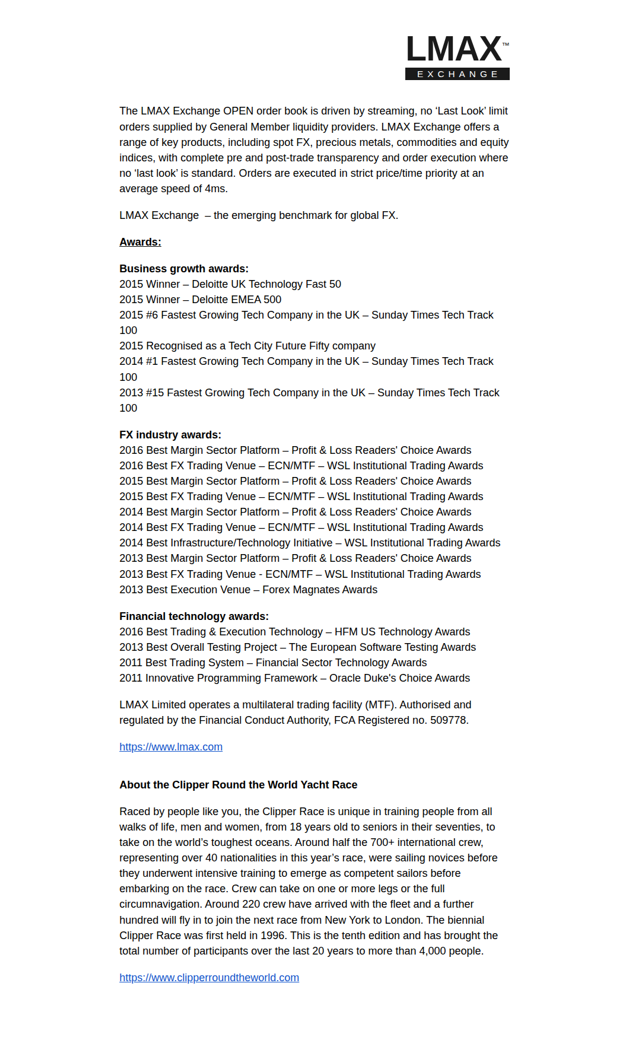LMAX™
EXCHANGE
The LMAX Exchange OPEN order book is driven by streaming, no ‘Last Look’ limit orders supplied by General Member liquidity providers. LMAX Exchange offers a range of key products, including spot FX, precious metals, commodities and equity indices, with complete pre and post-trade transparency and order execution where no ‘last look’ is standard. Orders are executed in strict price/time priority at an average speed of 4ms.
LMAX Exchange – the emerging benchmark for global FX.
Awards:
Business growth awards:
2015 Winner – Deloitte UK Technology Fast 50
2015 Winner – Deloitte EMEA 500
2015 #6 Fastest Growing Tech Company in the UK – Sunday Times Tech Track 100
2015 Recognised as a Tech City Future Fifty company
2014 #1 Fastest Growing Tech Company in the UK – Sunday Times Tech Track 100
2013 #15 Fastest Growing Tech Company in the UK – Sunday Times Tech Track 100
FX industry awards:
2016 Best Margin Sector Platform – Profit & Loss Readers' Choice Awards
2016 Best FX Trading Venue – ECN/MTF – WSL Institutional Trading Awards
2015 Best Margin Sector Platform – Profit & Loss Readers' Choice Awards
2015 Best FX Trading Venue – ECN/MTF – WSL Institutional Trading Awards
2014 Best Margin Sector Platform – Profit & Loss Readers' Choice Awards
2014 Best FX Trading Venue – ECN/MTF – WSL Institutional Trading Awards
2014 Best Infrastructure/Technology Initiative – WSL Institutional Trading Awards
2013 Best Margin Sector Platform – Profit & Loss Readers' Choice Awards
2013 Best FX Trading Venue - ECN/MTF – WSL Institutional Trading Awards
2013 Best Execution Venue – Forex Magnates Awards
Financial technology awards:
2016 Best Trading & Execution Technology – HFM US Technology Awards
2013 Best Overall Testing Project – The European Software Testing Awards
2011 Best Trading System – Financial Sector Technology Awards
2011 Innovative Programming Framework – Oracle Duke's Choice Awards
LMAX Limited operates a multilateral trading facility (MTF). Authorised and regulated by the Financial Conduct Authority, FCA Registered no. 509778.
https://www.lmax.com
About the Clipper Round the World Yacht Race
Raced by people like you, the Clipper Race is unique in training people from all walks of life, men and women, from 18 years old to seniors in their seventies, to take on the world’s toughest oceans. Around half the 700+ international crew, representing over 40 nationalities in this year’s race, were sailing novices before they underwent intensive training to emerge as competent sailors before embarking on the race. Crew can take on one or more legs or the full circumnavigation. Around 220 crew have arrived with the fleet and a further hundred will fly in to join the next race from New York to London. The biennial Clipper Race was first held in 1996. This is the tenth edition and has brought the total number of participants over the last 20 years to more than 4,000 people.
https://www.clipperroundtheworld.com